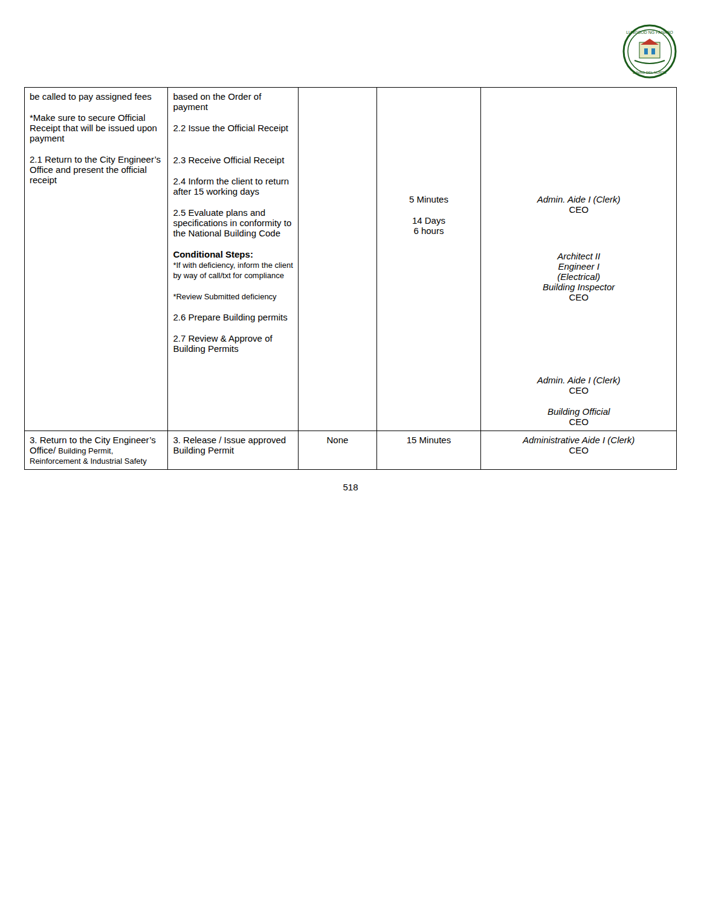LUNGSOD NG PANABO DAVAO DEL NORTE
| be called to pay assigned fees *Make sure to secure Official Receipt that will be issued upon payment 2.1 Return to the City Engineer’s Office and present the official receipt | based on the Order of payment 2.2 Issue the Official Receipt 2.3 Receive Official Receipt 2.4 Inform the client to return after 15 working days 2.5 Evaluate plans and specifications in conformity to the National Building Code Conditional Steps: *If with deficiency, inform the client by way of call/txt for compliance *Review Submitted deficiency 2.6 Prepare Building permits 2.7 Review & Approve of Building Permits | | 5 Minutes 14 Days 6 hours | Admin. Aide I (Clerk) CEO Architect II Engineer I (Electrical) Building Inspector CEO Admin. Aide I (Clerk) CEO Building Official CEO |
| 3. Return to the City Engineer’s Office/ Building Permit, Reinforcement & Industrial Safety | 3. Release / Issue approved Building Permit | None | 15 Minutes | Administrative Aide I (Clerk) CEO |
518